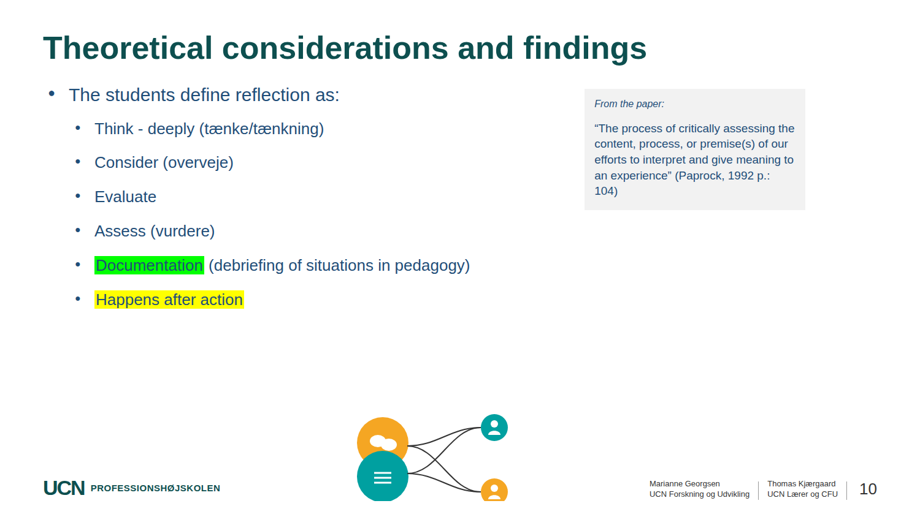Theoretical considerations and findings
The students define reflection as:
Think - deeply (tænke/tænkning)
Consider (overveje)
Evaluate
Assess (vurdere)
Documentation (debriefing of situations in pedagogy)
Happens after action
From the paper:
“The process of critically assessing the content, process, or premise(s) of our efforts to interpret and give meaning to an experience” (Paprock, 1992 p.: 104)
UCN PROFESSIONSHØJSKOLEN
Marianne Georgsen
UCN Forskning og Udvikling
Thomas Kjærgaard
UCN Lærer og CFU
10